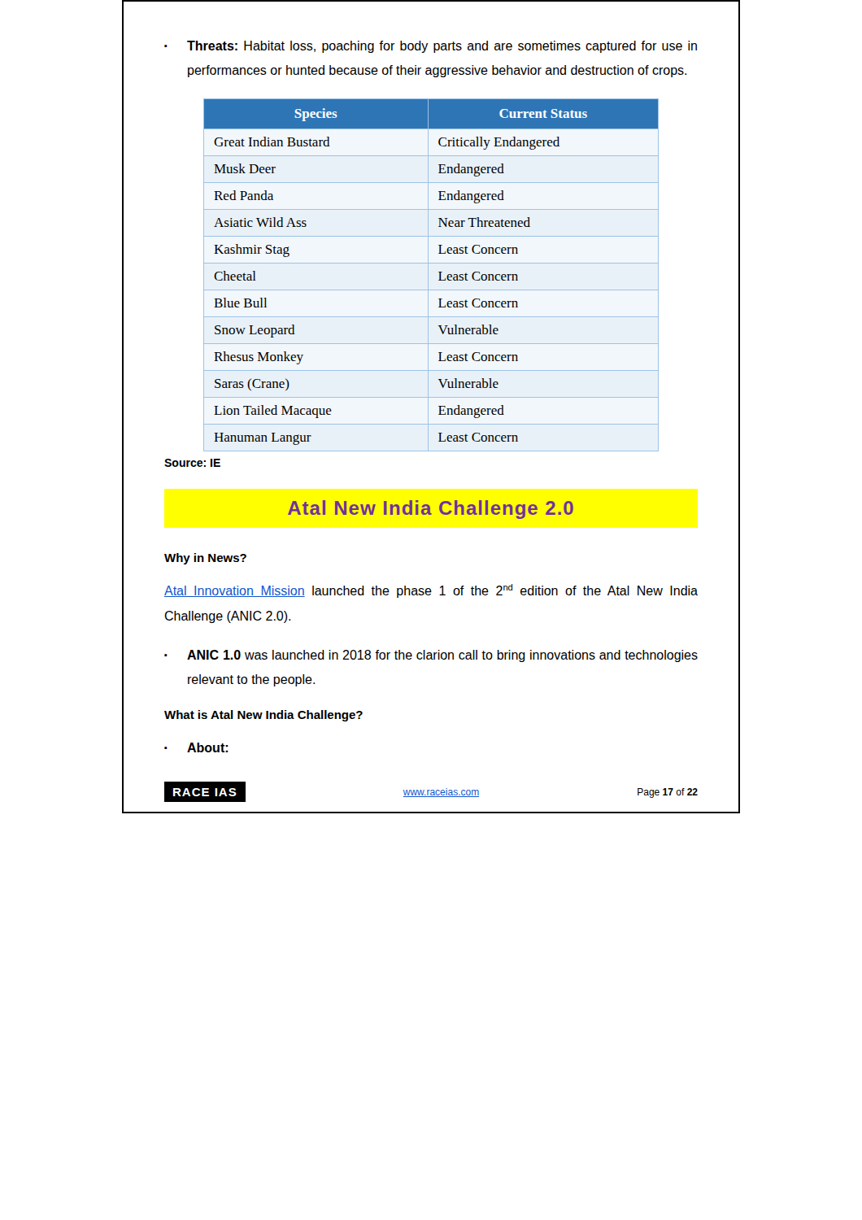▪
Threats: Habitat loss, poaching for body parts and are sometimes captured for use in performances or hunted because of their aggressive behavior and destruction of crops.
| Species | Current Status |
| --- | --- |
| Great Indian Bustard | Critically Endangered |
| Musk Deer | Endangered |
| Red Panda | Endangered |
| Asiatic Wild Ass | Near Threatened |
| Kashmir Stag | Least Concern |
| Cheetal | Least Concern |
| Blue Bull | Least Concern |
| Snow Leopard | Vulnerable |
| Rhesus Monkey | Least Concern |
| Saras (Crane) | Vulnerable |
| Lion Tailed Macaque | Endangered |
| Hanuman Langur | Least Concern |
Source: IE
Atal New India Challenge 2.0
Why in News?
Atal Innovation Mission launched the phase 1 of the 2nd edition of the Atal New India Challenge (ANIC 2.0).
▪
ANIC 1.0 was launched in 2018 for the clarion call to bring innovations and technologies relevant to the people.
What is Atal New India Challenge?
▪
About:
RACE IAS
www.raceias.com
Page 17 of 22